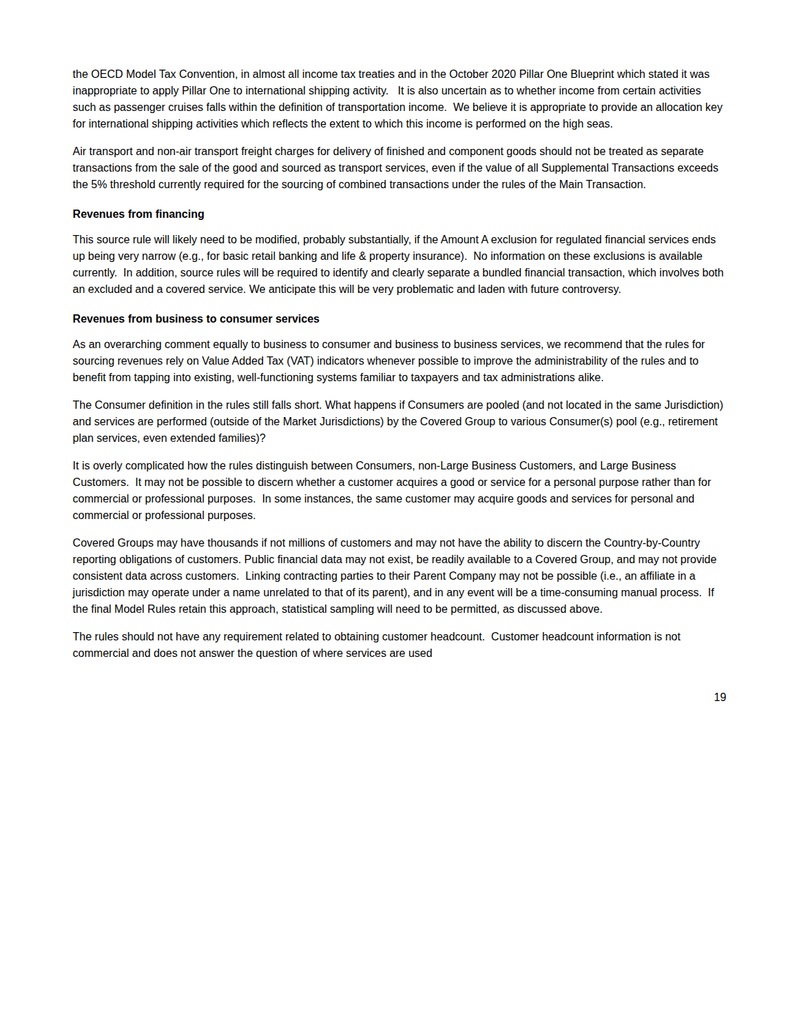the OECD Model Tax Convention, in almost all income tax treaties and in the October 2020 Pillar One Blueprint which stated it was inappropriate to apply Pillar One to international shipping activity. It is also uncertain as to whether income from certain activities such as passenger cruises falls within the definition of transportation income. We believe it is appropriate to provide an allocation key for international shipping activities which reflects the extent to which this income is performed on the high seas.
Air transport and non-air transport freight charges for delivery of finished and component goods should not be treated as separate transactions from the sale of the good and sourced as transport services, even if the value of all Supplemental Transactions exceeds the 5% threshold currently required for the sourcing of combined transactions under the rules of the Main Transaction.
Revenues from financing
This source rule will likely need to be modified, probably substantially, if the Amount A exclusion for regulated financial services ends up being very narrow (e.g., for basic retail banking and life & property insurance). No information on these exclusions is available currently. In addition, source rules will be required to identify and clearly separate a bundled financial transaction, which involves both an excluded and a covered service. We anticipate this will be very problematic and laden with future controversy.
Revenues from business to consumer services
As an overarching comment equally to business to consumer and business to business services, we recommend that the rules for sourcing revenues rely on Value Added Tax (VAT) indicators whenever possible to improve the administrability of the rules and to benefit from tapping into existing, well-functioning systems familiar to taxpayers and tax administrations alike.
The Consumer definition in the rules still falls short. What happens if Consumers are pooled (and not located in the same Jurisdiction) and services are performed (outside of the Market Jurisdictions) by the Covered Group to various Consumer(s) pool (e.g., retirement plan services, even extended families)?
It is overly complicated how the rules distinguish between Consumers, non-Large Business Customers, and Large Business Customers. It may not be possible to discern whether a customer acquires a good or service for a personal purpose rather than for commercial or professional purposes. In some instances, the same customer may acquire goods and services for personal and commercial or professional purposes.
Covered Groups may have thousands if not millions of customers and may not have the ability to discern the Country-by-Country reporting obligations of customers. Public financial data may not exist, be readily available to a Covered Group, and may not provide consistent data across customers. Linking contracting parties to their Parent Company may not be possible (i.e., an affiliate in a jurisdiction may operate under a name unrelated to that of its parent), and in any event will be a time-consuming manual process. If the final Model Rules retain this approach, statistical sampling will need to be permitted, as discussed above.
The rules should not have any requirement related to obtaining customer headcount. Customer headcount information is not commercial and does not answer the question of where services are used
19